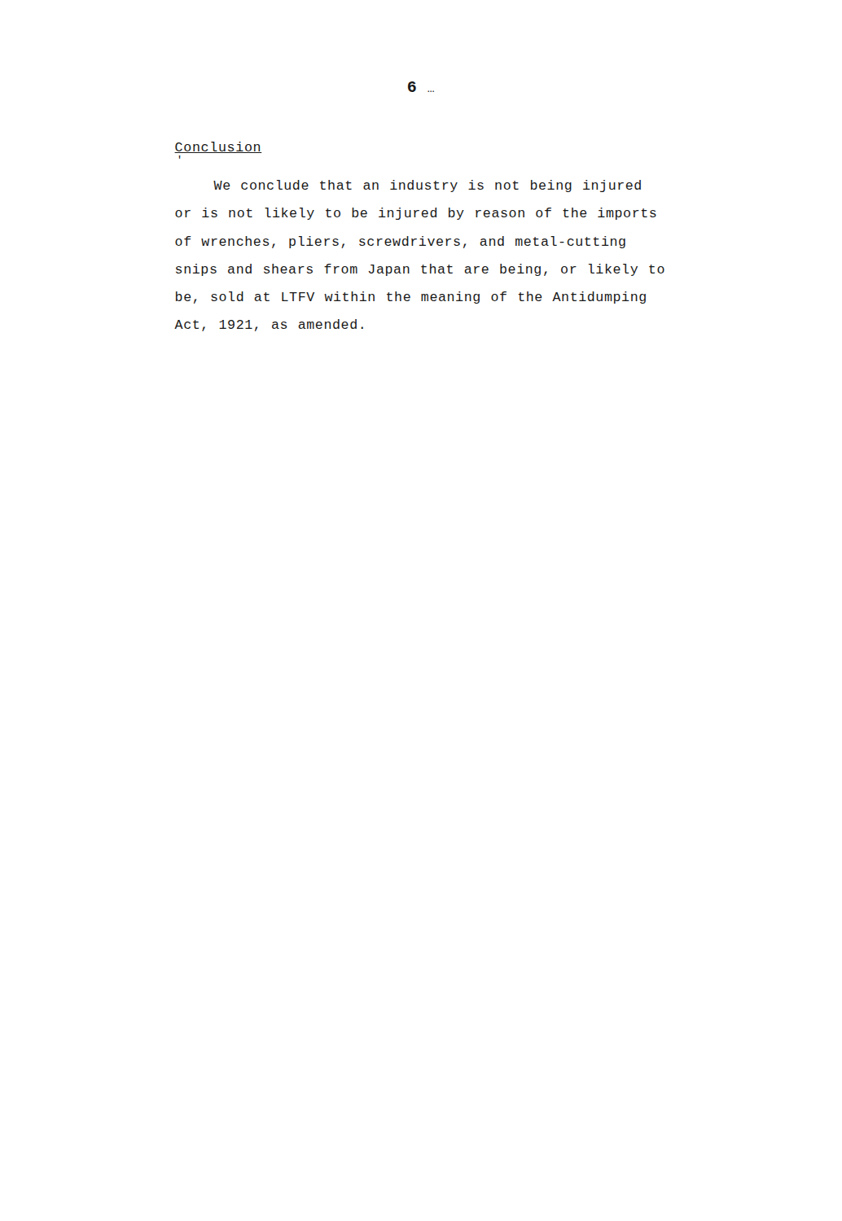6 …
Conclusion
'
We conclude that an industry is not being injured or is not likely to be injured by reason of the imports of wrenches, pliers, screwdrivers, and metal-cutting snips and shears from Japan that are being, or likely to be, sold at LTFV within the meaning of the Antidumping Act, 1921, as amended.